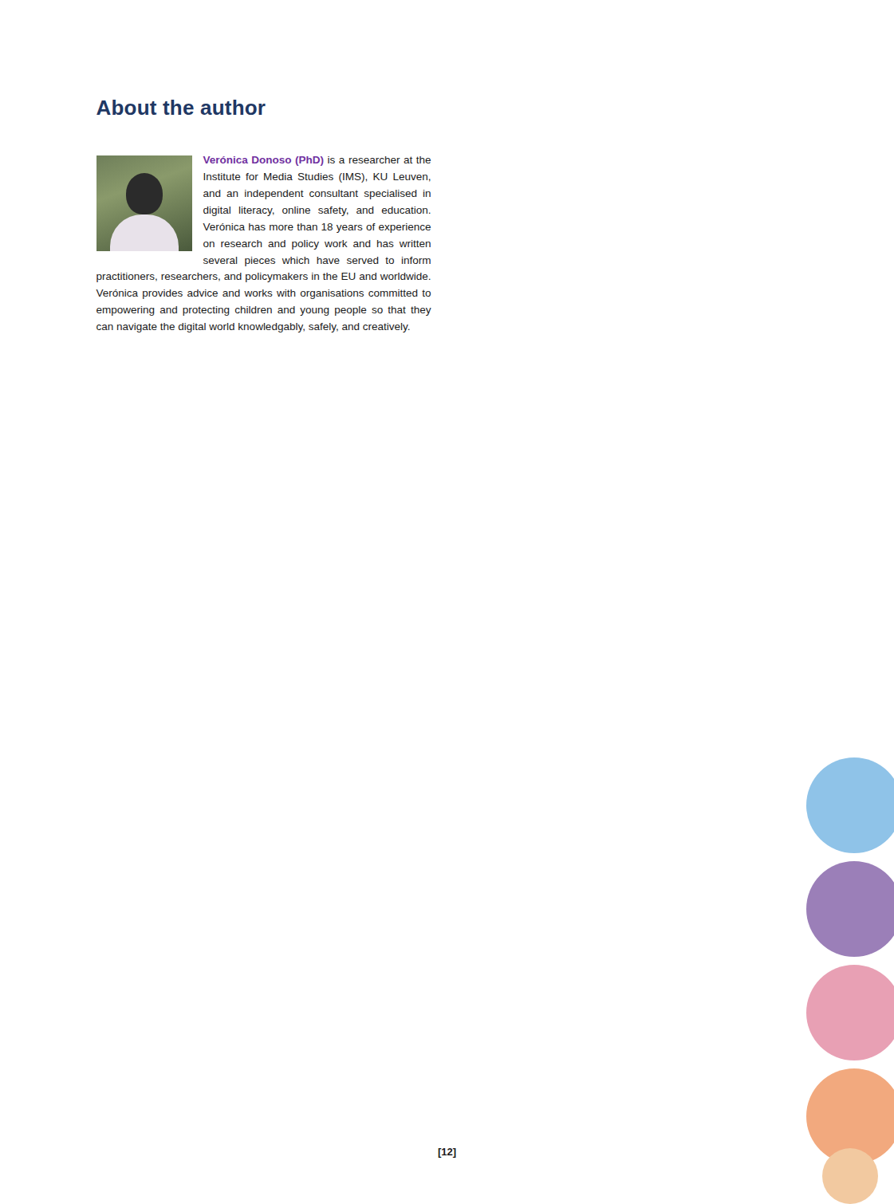About the author
Verónica Donoso (PhD) is a researcher at the Institute for Media Studies (IMS), KU Leuven, and an independent consultant specialised in digital literacy, online safety, and education. Verónica has more than 18 years of experience on research and policy work and has written several pieces which have served to inform practitioners, researchers, and policymakers in the EU and worldwide. Verónica provides advice and works with organisations committed to empowering and protecting children and young people so that they can navigate the digital world knowledgably, safely, and creatively.
[12]